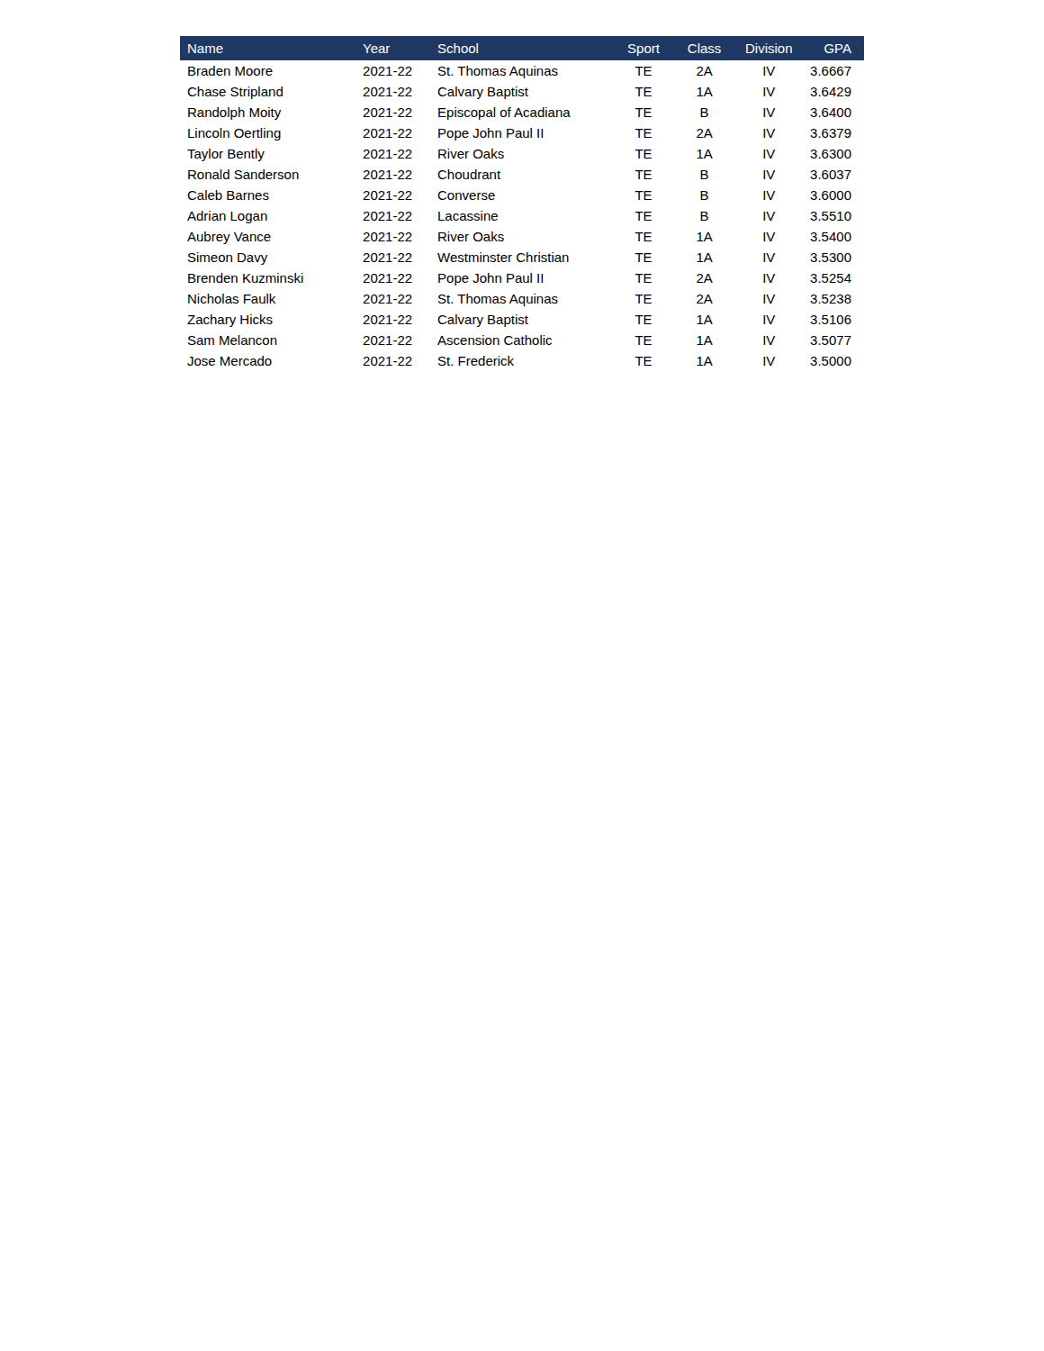| Name | Year | School | Sport | Class | Division | GPA |
| --- | --- | --- | --- | --- | --- | --- |
| Braden Moore | 2021-22 | St. Thomas Aquinas | TE | 2A | IV | 3.6667 |
| Chase Stripland | 2021-22 | Calvary Baptist | TE | 1A | IV | 3.6429 |
| Randolph Moity | 2021-22 | Episcopal of Acadiana | TE | B | IV | 3.6400 |
| Lincoln Oertling | 2021-22 | Pope John Paul II | TE | 2A | IV | 3.6379 |
| Taylor Bently | 2021-22 | River Oaks | TE | 1A | IV | 3.6300 |
| Ronald Sanderson | 2021-22 | Choudrant | TE | B | IV | 3.6037 |
| Caleb Barnes | 2021-22 | Converse | TE | B | IV | 3.6000 |
| Adrian Logan | 2021-22 | Lacassine | TE | B | IV | 3.5510 |
| Aubrey Vance | 2021-22 | River Oaks | TE | 1A | IV | 3.5400 |
| Simeon Davy | 2021-22 | Westminster Christian | TE | 1A | IV | 3.5300 |
| Brenden Kuzminski | 2021-22 | Pope John Paul II | TE | 2A | IV | 3.5254 |
| Nicholas Faulk | 2021-22 | St. Thomas Aquinas | TE | 2A | IV | 3.5238 |
| Zachary Hicks | 2021-22 | Calvary Baptist | TE | 1A | IV | 3.5106 |
| Sam Melancon | 2021-22 | Ascension Catholic | TE | 1A | IV | 3.5077 |
| Jose Mercado | 2021-22 | St. Frederick | TE | 1A | IV | 3.5000 |